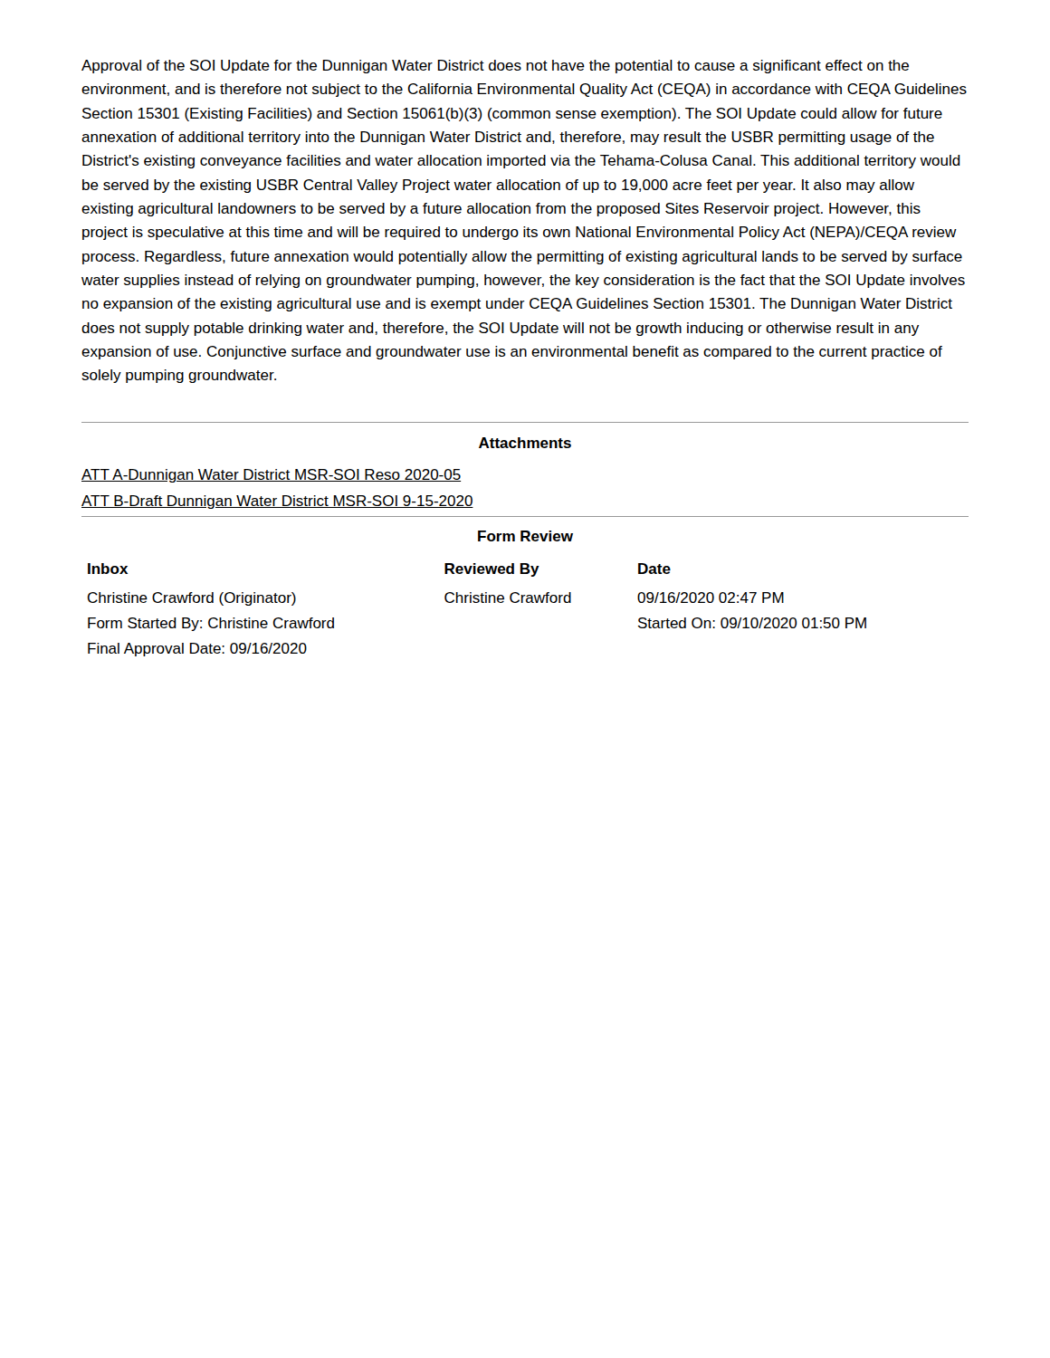Approval of the SOI Update for the Dunnigan Water District does not have the potential to cause a significant effect on the environment, and is therefore not subject to the California Environmental Quality Act (CEQA) in accordance with CEQA Guidelines Section 15301 (Existing Facilities) and Section 15061(b)(3) (common sense exemption). The SOI Update could allow for future annexation of additional territory into the Dunnigan Water District and, therefore, may result the USBR permitting usage of the District's existing conveyance facilities and water allocation imported via the Tehama-Colusa Canal. This additional territory would be served by the existing USBR Central Valley Project water allocation of up to 19,000 acre feet per year. It also may allow existing agricultural landowners to be served by a future allocation from the proposed Sites Reservoir project. However, this project is speculative at this time and will be required to undergo its own National Environmental Policy Act (NEPA)/CEQA review process. Regardless, future annexation would potentially allow the permitting of existing agricultural lands to be served by surface water supplies instead of relying on groundwater pumping, however, the key consideration is the fact that the SOI Update involves no expansion of the existing agricultural use and is exempt under CEQA Guidelines Section 15301. The Dunnigan Water District does not supply potable drinking water and, therefore, the SOI Update will not be growth inducing or otherwise result in any expansion of use. Conjunctive surface and groundwater use is an environmental benefit as compared to the current practice of solely pumping groundwater.
Attachments
ATT A-Dunnigan Water District MSR-SOI Reso 2020-05
ATT B-Draft Dunnigan Water District MSR-SOI 9-15-2020
Form Review
| Inbox | Reviewed By | Date |
| --- | --- | --- |
| Christine Crawford (Originator) | Christine Crawford | 09/16/2020 02:47 PM |
| Form Started By: Christine Crawford | | Started On: 09/10/2020 01:50 PM |
| Final Approval Date: 09/16/2020 | | |